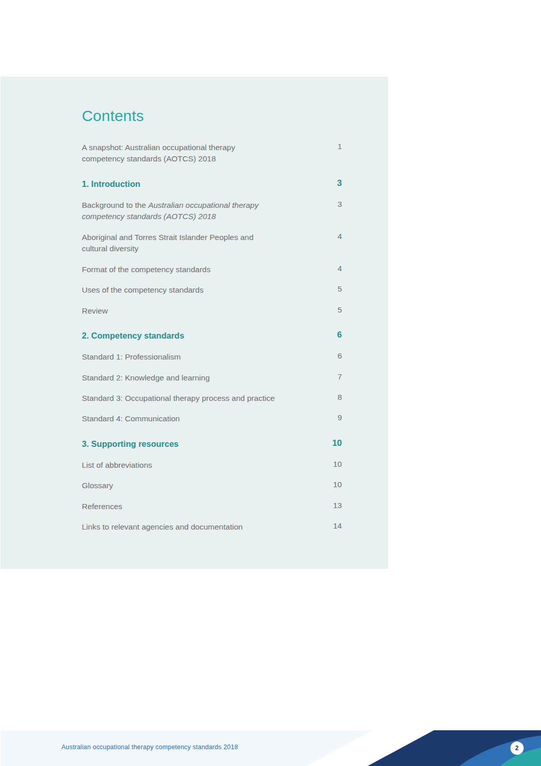Contents
| A snapshot: Australian occupational therapy competency standards (AOTCS) 2018 | 1 |
| 1. Introduction | 3 |
| Background to the Australian occupational therapy competency standards (AOTCS) 2018 | 3 |
| Aboriginal and Torres Strait Islander Peoples and cultural diversity | 4 |
| Format of the competency standards | 4 |
| Uses of the competency standards | 5 |
| Review | 5 |
| 2. Competency standards | 6 |
| Standard 1: Professionalism | 6 |
| Standard 2: Knowledge and learning | 7 |
| Standard 3: Occupational therapy process and practice | 8 |
| Standard 4: Communication | 9 |
| 3. Supporting resources | 10 |
| List of abbreviations | 10 |
| Glossary | 10 |
| References | 13 |
| Links to relevant agencies and documentation | 14 |
Australian occupational therapy competency standards 2018
2